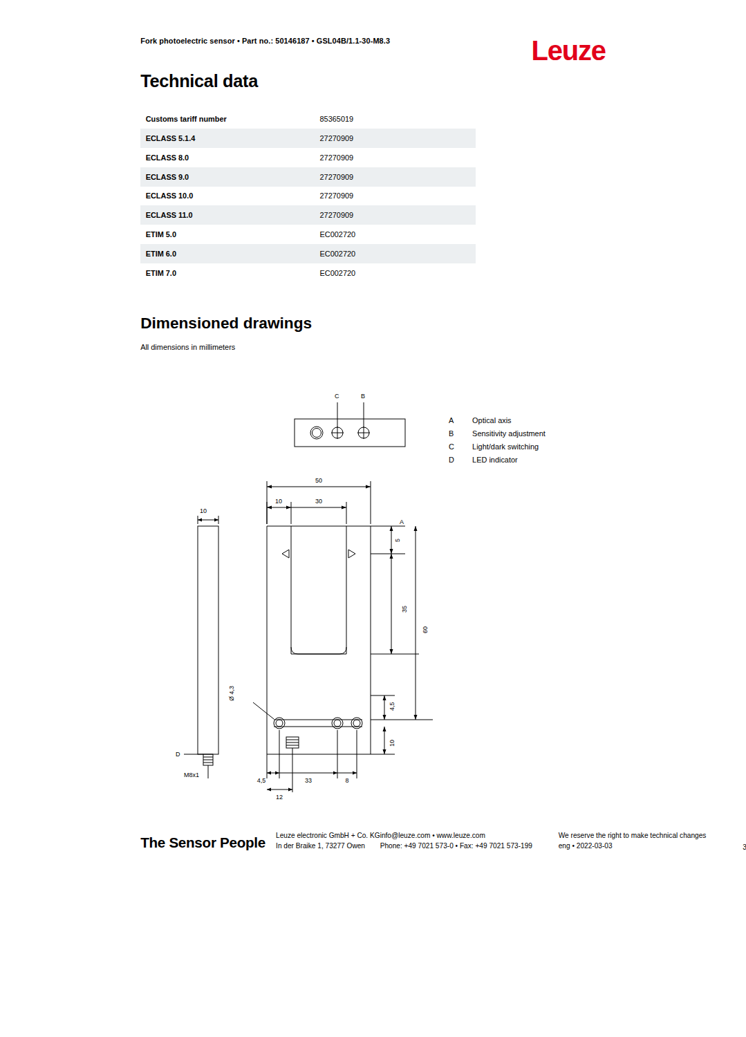Fork photoelectric sensor • Part no.: 50146187 • GSL04B/1.1-30-M8.3
Technical data
Leuze
| Customs tariff number | 85365019 |
| ECLASS 5.1.4 | 27270909 |
| ECLASS 8.0 | 27270909 |
| ECLASS 9.0 | 27270909 |
| ECLASS 10.0 | 27270909 |
| ECLASS 11.0 | 27270909 |
| ETIM 5.0 | EC002720 |
| ETIM 6.0 | EC002720 |
| ETIM 7.0 | EC002720 |
Dimensioned drawings
All dimensions in millimeters
| A | Optical axis |
| B | Sensitivity adjustment |
| C | Light/dark switching |
| D | LED indicator |
C B 10 D M8x1 50 10 30 A 5 35 60 4,5 10 Ø 4,3 4,5 33 8 12
The Sensor People
Leuze electronic GmbH + Co. KG
In der Braike 1, 73277 Owen
info@leuze.com • www.leuze.com
Phone: +49 7021 573-0 • Fax: +49 7021 573-199
We reserve the right to make technical changes
eng • 2022-03-03
3/5